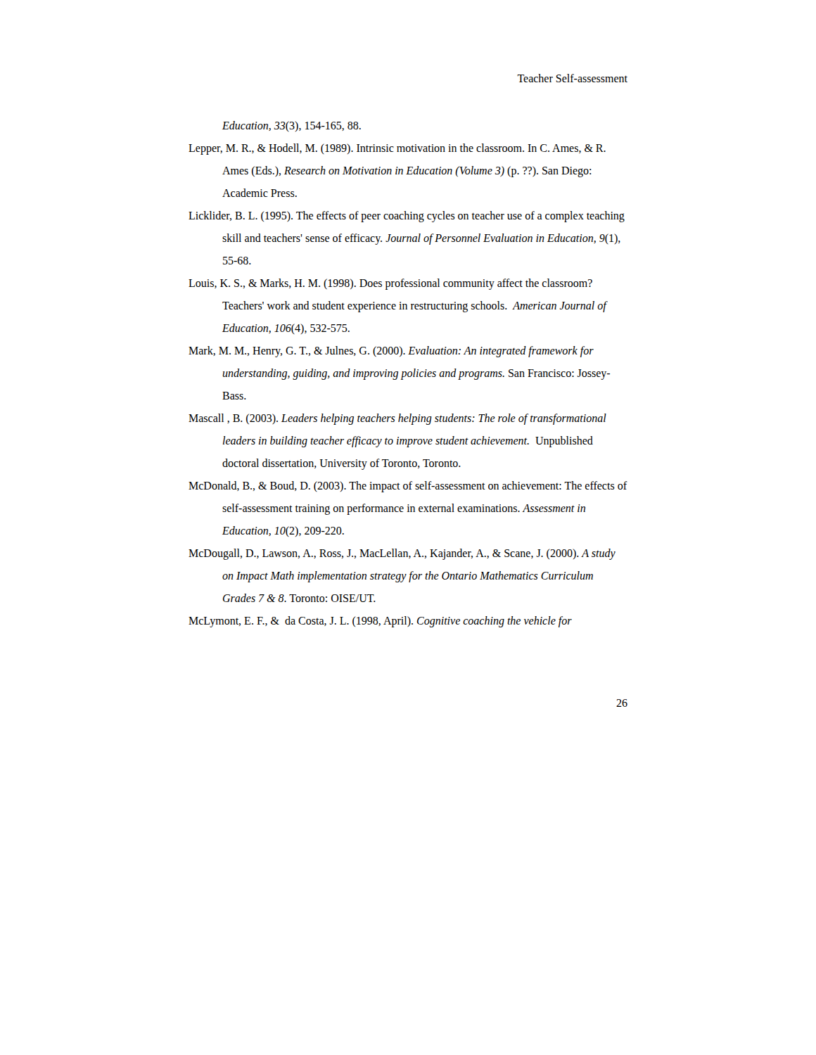Teacher Self-assessment
Education, 33(3), 154-165, 88.
Lepper, M. R., & Hodell, M. (1989). Intrinsic motivation in the classroom. In C. Ames, & R. Ames (Eds.), Research on Motivation in Education (Volume 3) (p. ??). San Diego: Academic Press.
Licklider, B. L. (1995). The effects of peer coaching cycles on teacher use of a complex teaching skill and teachers' sense of efficacy. Journal of Personnel Evaluation in Education, 9(1), 55-68.
Louis, K. S., & Marks, H. M. (1998). Does professional community affect the classroom? Teachers' work and student experience in restructuring schools. American Journal of Education, 106(4), 532-575.
Mark, M. M., Henry, G. T., & Julnes, G. (2000). Evaluation: An integrated framework for understanding, guiding, and improving policies and programs. San Francisco: Jossey-Bass.
Mascall , B. (2003). Leaders helping teachers helping students: The role of transformational leaders in building teacher efficacy to improve student achievement. Unpublished doctoral dissertation, University of Toronto, Toronto.
McDonald, B., & Boud, D. (2003). The impact of self-assessment on achievement: The effects of self-assessment training on performance in external examinations. Assessment in Education, 10(2), 209-220.
McDougall, D., Lawson, A., Ross, J., MacLellan, A., Kajander, A., & Scane, J. (2000). A study on Impact Math implementation strategy for the Ontario Mathematics Curriculum Grades 7 & 8. Toronto: OISE/UT.
McLymont, E. F., & da Costa, J. L. (1998, April). Cognitive coaching the vehicle for
26